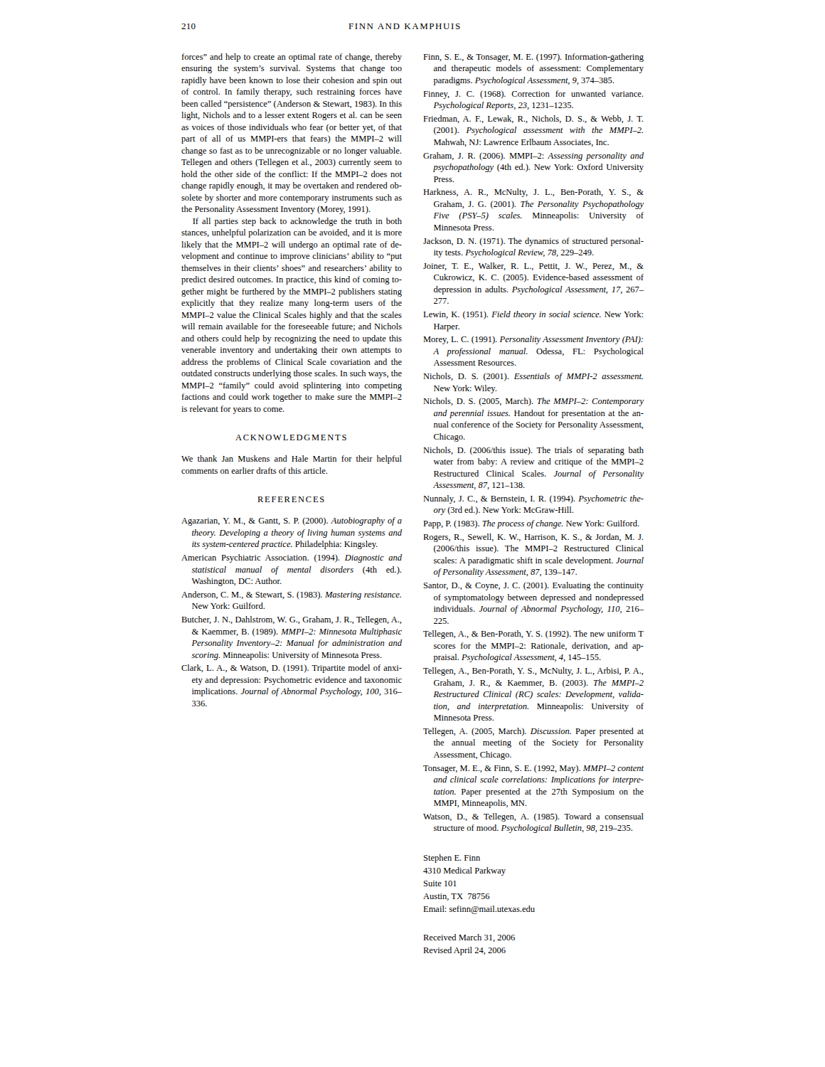210 FINN AND KAMPHUIS
forces” and help to create an optimal rate of change, thereby ensuring the system’s survival. Systems that change too rapidly have been known to lose their cohesion and spin out of control. In family therapy, such restraining forces have been called “persistence” (Anderson & Stewart, 1983). In this light, Nichols and to a lesser extent Rogers et al. can be seen as voices of those individuals who fear (or better yet, of that part of all of us MMPI-ers that fears) the MMPI–2 will change so fast as to be unrecognizable or no longer valuable. Tellegen and others (Tellegen et al., 2003) currently seem to hold the other side of the conflict: If the MMPI–2 does not change rapidly enough, it may be overtaken and rendered obsolete by shorter and more contemporary instruments such as the Personality Assessment Inventory (Morey, 1991).
If all parties step back to acknowledge the truth in both stances, unhelpful polarization can be avoided, and it is more likely that the MMPI–2 will undergo an optimal rate of development and continue to improve clinicians’ ability to “put themselves in their clients’ shoes” and researchers’ ability to predict desired outcomes. In practice, this kind of coming together might be furthered by the MMPI–2 publishers stating explicitly that they realize many long-term users of the MMPI–2 value the Clinical Scales highly and that the scales will remain available for the foreseeable future; and Nichols and others could help by recognizing the need to update this venerable inventory and undertaking their own attempts to address the problems of Clinical Scale covariation and the outdated constructs underlying those scales. In such ways, the MMPI–2 “family” could avoid splintering into competing factions and could work together to make sure the MMPI–2 is relevant for years to come.
ACKNOWLEDGMENTS
We thank Jan Muskens and Hale Martin for their helpful comments on earlier drafts of this article.
REFERENCES
Agazarian, Y. M., & Gantt, S. P. (2000). Autobiography of a theory. Developing a theory of living human systems and its system-centered practice. Philadelphia: Kingsley.
American Psychiatric Association. (1994). Diagnostic and statistical manual of mental disorders (4th ed.). Washington, DC: Author.
Anderson, C. M., & Stewart, S. (1983). Mastering resistance. New York: Guilford.
Butcher, J. N., Dahlstrom, W. G., Graham, J. R., Tellegen, A., & Kaemmer, B. (1989). MMPI–2: Minnesota Multiphasic Personality Inventory–2: Manual for administration and scoring. Minneapolis: University of Minnesota Press.
Clark, L. A., & Watson, D. (1991). Tripartite model of anxiety and depression: Psychometric evidence and taxonomic implications. Journal of Abnormal Psychology, 100, 316–336.
Finn, S. E., & Tonsager, M. E. (1997). Information-gathering and therapeutic models of assessment: Complementary paradigms. Psychological Assessment, 9, 374–385.
Finney, J. C. (1968). Correction for unwanted variance. Psychological Reports, 23, 1231–1235.
Friedman, A. F., Lewak, R., Nichols, D. S., & Webb, J. T. (2001). Psychological assessment with the MMPI–2. Mahwah, NJ: Lawrence Erlbaum Associates, Inc.
Graham, J. R. (2006). MMPI–2: Assessing personality and psychopathology (4th ed.). New York: Oxford University Press.
Harkness, A. R., McNulty, J. L., Ben-Porath, Y. S., & Graham, J. G. (2001). The Personality Psychopathology Five (PSY–5) scales. Minneapolis: University of Minnesota Press.
Jackson, D. N. (1971). The dynamics of structured personality tests. Psychological Review, 78, 229–249.
Joiner, T. E., Walker, R. L., Pettit, J. W., Perez, M., & Cukrowicz, K. C. (2005). Evidence-based assessment of depression in adults. Psychological Assessment, 17, 267–277.
Lewin, K. (1951). Field theory in social science. New York: Harper.
Morey, L. C. (1991). Personality Assessment Inventory (PAI): A professional manual. Odessa, FL: Psychological Assessment Resources.
Nichols, D. S. (2001). Essentials of MMPI-2 assessment. New York: Wiley.
Nichols, D. S. (2005, March). The MMPI–2: Contemporary and perennial issues. Handout for presentation at the annual conference of the Society for Personality Assessment, Chicago.
Nichols, D. (2006/this issue). The trials of separating bath water from baby: A review and critique of the MMPI–2 Restructured Clinical Scales. Journal of Personality Assessment, 87, 121–138.
Nunnaly, J. C., & Bernstein, I. R. (1994). Psychometric theory (3rd ed.). New York: McGraw-Hill.
Papp, P. (1983). The process of change. New York: Guilford.
Rogers, R., Sewell, K. W., Harrison, K. S., & Jordan, M. J. (2006/this issue). The MMPI–2 Restructured Clinical scales: A paradigmatic shift in scale development. Journal of Personality Assessment, 87, 139–147.
Santor, D., & Coyne, J. C. (2001). Evaluating the continuity of symptomatology between depressed and nondepressed individuals. Journal of Abnormal Psychology, 110, 216–225.
Tellegen, A., & Ben-Porath, Y. S. (1992). The new uniform T scores for the MMPI–2: Rationale, derivation, and appraisal. Psychological Assessment, 4, 145–155.
Tellegen, A., Ben-Porath, Y. S., McNulty, J. L., Arbisi, P. A., Graham, J. R., & Kaemmer, B. (2003). The MMPI–2 Restructured Clinical (RC) scales: Development, validation, and interpretation. Minneapolis: University of Minnesota Press.
Tellegen, A. (2005, March). Discussion. Paper presented at the annual meeting of the Society for Personality Assessment, Chicago.
Tonsager, M. E., & Finn, S. E. (1992, May). MMPI–2 content and clinical scale correlations: Implications for interpretation. Paper presented at the 27th Symposium on the MMPI, Minneapolis, MN.
Watson, D., & Tellegen, A. (1985). Toward a consensual structure of mood. Psychological Bulletin, 98, 219–235.
Stephen E. Finn
4310 Medical Parkway
Suite 101
Austin, TX 78756
Email: sefinn@mail.utexas.edu
Received March 31, 2006
Revised April 24, 2006